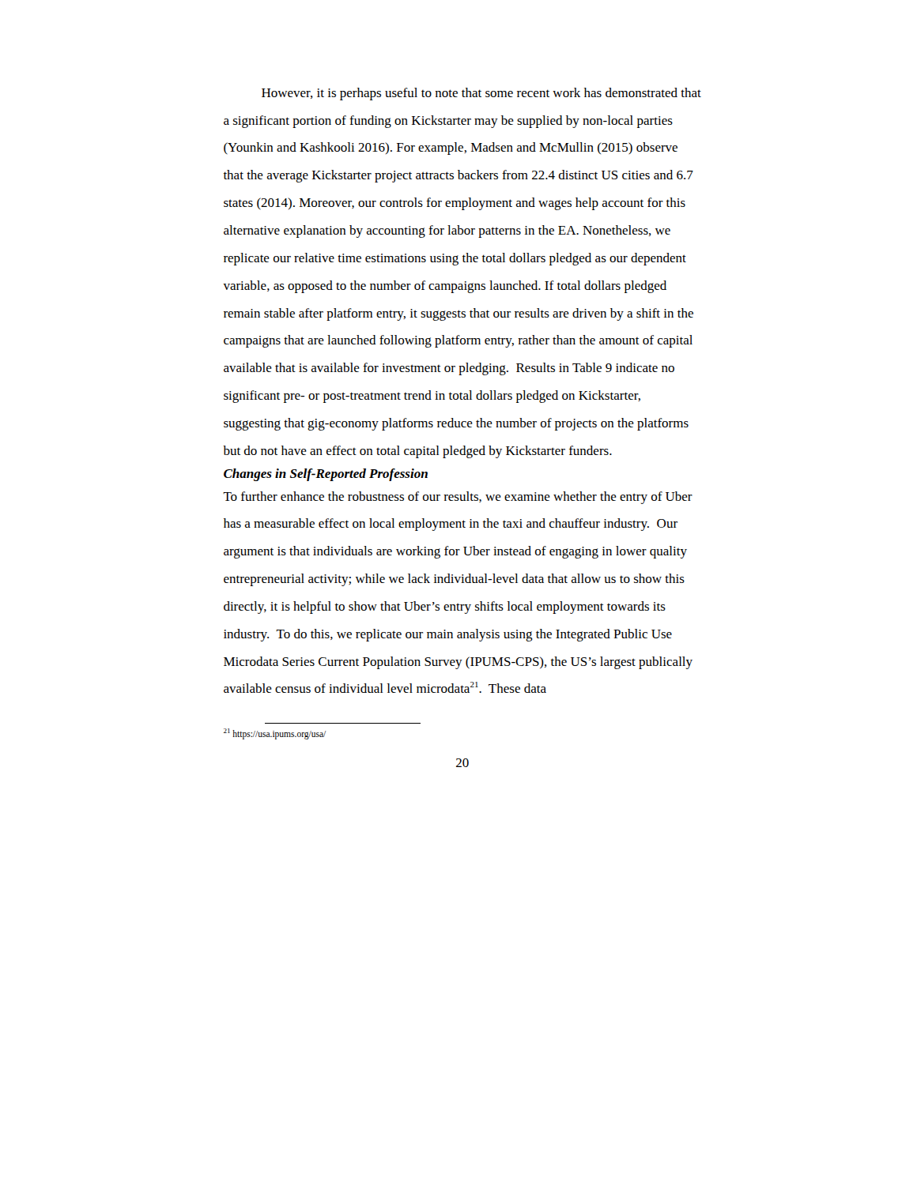However, it is perhaps useful to note that some recent work has demonstrated that a significant portion of funding on Kickstarter may be supplied by non-local parties (Younkin and Kashkooli 2016). For example, Madsen and McMullin (2015) observe that the average Kickstarter project attracts backers from 22.4 distinct US cities and 6.7 states (2014). Moreover, our controls for employment and wages help account for this alternative explanation by accounting for labor patterns in the EA. Nonetheless, we replicate our relative time estimations using the total dollars pledged as our dependent variable, as opposed to the number of campaigns launched. If total dollars pledged remain stable after platform entry, it suggests that our results are driven by a shift in the campaigns that are launched following platform entry, rather than the amount of capital available that is available for investment or pledging. Results in Table 9 indicate no significant pre- or post-treatment trend in total dollars pledged on Kickstarter, suggesting that gig-economy platforms reduce the number of projects on the platforms but do not have an effect on total capital pledged by Kickstarter funders.
Changes in Self-Reported Profession
To further enhance the robustness of our results, we examine whether the entry of Uber has a measurable effect on local employment in the taxi and chauffeur industry. Our argument is that individuals are working for Uber instead of engaging in lower quality entrepreneurial activity; while we lack individual-level data that allow us to show this directly, it is helpful to show that Uber’s entry shifts local employment towards its industry. To do this, we replicate our main analysis using the Integrated Public Use Microdata Series Current Population Survey (IPUMS-CPS), the US’s largest publically available census of individual level microdata21. These data
21 https://usa.ipums.org/usa/
20